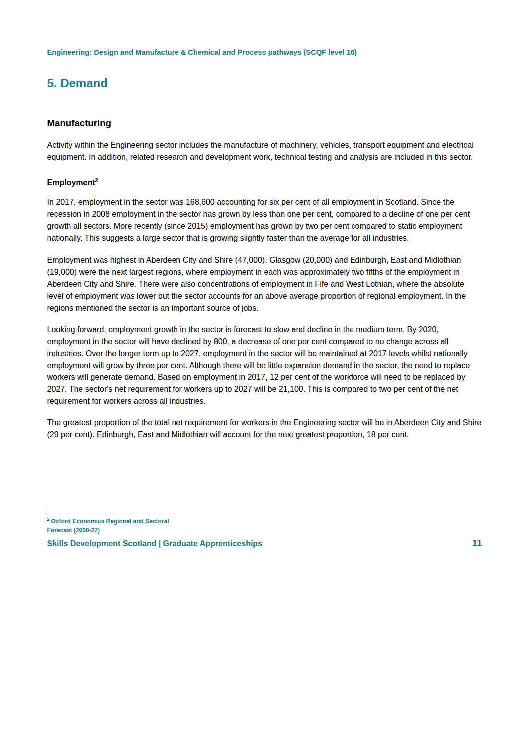Engineering: Design and Manufacture & Chemical and Process pathways (SCQF level 10)
5. Demand
Manufacturing
Activity within the Engineering sector includes the manufacture of machinery, vehicles, transport equipment and electrical equipment. In addition, related research and development work, technical testing and analysis are included in this sector.
Employment2
In 2017, employment in the sector was 168,600 accounting for six per cent of all employment in Scotland. Since the recession in 2008 employment in the sector has grown by less than one per cent, compared to a decline of one per cent growth all sectors. More recently (since 2015) employment has grown by two per cent compared to static employment nationally. This suggests a large sector that is growing slightly faster than the average for all industries.
Employment was highest in Aberdeen City and Shire (47,000). Glasgow (20,000) and Edinburgh, East and Midlothian (19,000) were the next largest regions, where employment in each was approximately two fifths of the employment in Aberdeen City and Shire. There were also concentrations of employment in Fife and West Lothian, where the absolute level of employment was lower but the sector accounts for an above average proportion of regional employment. In the regions mentioned the sector is an important source of jobs.
Looking forward, employment growth in the sector is forecast to slow and decline in the medium term. By 2020, employment in the sector will have declined by 800, a decrease of one per cent compared to no change across all industries. Over the longer term up to 2027, employment in the sector will be maintained at 2017 levels whilst nationally employment will grow by three per cent. Although there will be little expansion demand in the sector, the need to replace workers will generate demand. Based on employment in 2017, 12 per cent of the workforce will need to be replaced by 2027. The sector's net requirement for workers up to 2027 will be 21,100. This is compared to two per cent of the net requirement for workers across all industries.
The greatest proportion of the total net requirement for workers in the Engineering sector will be in Aberdeen City and Shire (29 per cent). Edinburgh, East and Midlothian will account for the next greatest proportion, 18 per cent.
2 Oxford Economics Regional and Sectoral Forecast (2000-27)
Skills Development Scotland | Graduate Apprenticeships 11